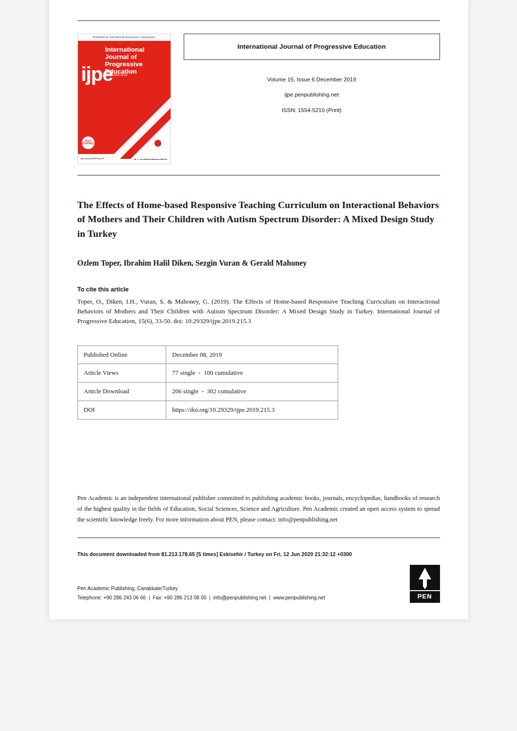Published by International Association of Educators
International Journal of Progressive Education
ISSN 1554-5210
ijpe
PEER
REVIEWED
ijpe.penpublishing.net ▲PENACADEMIC
International Journal of Progressive Education
Volume 15, Issue 6 December 2019
ijpe.penpublishing.net
ISSN: 1554-5210 (Print)
The Effects of Home-based Responsive Teaching Curriculum on Interactional Behaviors of Mothers and Their Children with Autism Spectrum Disorder: A Mixed Design Study in Turkey
Ozlem Toper, Ibrahim Halil Diken, Sezgin Vuran & Gerald Mahoney
To cite this article
Toper, O., Diken, I.H., Vuran, S. & Mahoney, G. (2019). The Effects of Home-based Responsive Teaching Curriculum on Interactional Behaviors of Mothers and Their Children with Autism Spectrum Disorder: A Mixed Design Study in Turkey. International Journal of Progressive Education, 15(6), 33-50. doi: 10.29329/ijpe.2019.215.3
| Published Online | December 08, 2019 |
| Article Views | 77 single - 100 cumulative |
| Article Download | 206 single - 302 cumulative |
| DOI | https://doi.org/10.29329/ijpe.2019.215.3 |
Pen Academic is an independent international publisher committed to publishing academic books, journals, encyclopedias, handbooks of research of the highest quality in the fields of Education, Social Sciences, Science and Agriculture. Pen Academic created an open access system to spread the scientific knowledge freely. For more information about PEN, please contact: info@penpublishing.net
This document downloaded from 81.213.178.65 [5 times] Eskisehir / Turkey on Fri, 12 Jun 2020 21:32:12 +0300
Pen Academic Publishing, Canakkale/Turkey
Telephone: +90 286 243 06 66 | Fax: +90 286 213 08 00 | info@penpublishing.net | www.penpublishing.net
PEN